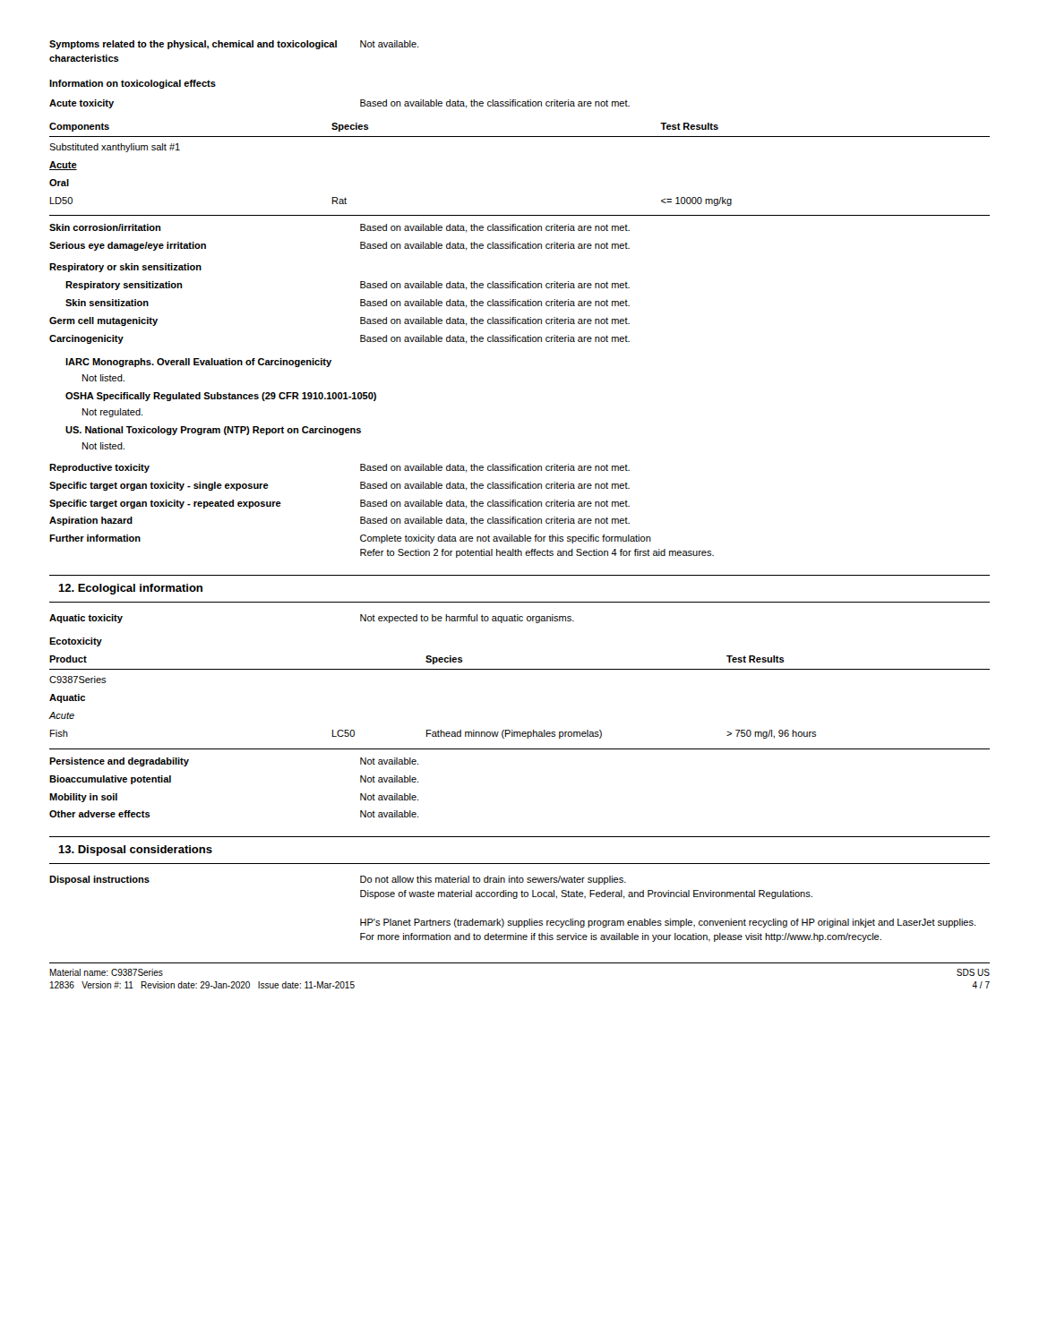| Symptoms related to the physical, chemical and toxicological characteristics | Not available. |
Information on toxicological effects
| Acute toxicity | Based on available data, the classification criteria are not met. |
| Components | Species | Test Results |
| Substituted xanthylium salt #1 |
| Acute |
| Oral |
| LD50 | Rat | <= 10000 mg/kg |
| Skin corrosion/irritation | Based on available data, the classification criteria are not met. |
| Serious eye damage/eye irritation | Based on available data, the classification criteria are not met. |
| Respiratory or skin sensitization |
| Respiratory sensitization | Based on available data, the classification criteria are not met. |
| Skin sensitization | Based on available data, the classification criteria are not met. |
| Germ cell mutagenicity | Based on available data, the classification criteria are not met. |
| Carcinogenicity | Based on available data, the classification criteria are not met. |
IARC Monographs. Overall Evaluation of Carcinogenicity
Not listed.
OSHA Specifically Regulated Substances (29 CFR 1910.1001-1050)
Not regulated.
US. National Toxicology Program (NTP) Report on Carcinogens
Not listed.
| Reproductive toxicity | Based on available data, the classification criteria are not met. |
| Specific target organ toxicity - single exposure | Based on available data, the classification criteria are not met. |
| Specific target organ toxicity - repeated exposure | Based on available data, the classification criteria are not met. |
| Aspiration hazard | Based on available data, the classification criteria are not met. |
| Further information | Complete toxicity data are not available for this specific formulation Refer to Section 2 for potential health effects and Section 4 for first aid measures. |
12. Ecological information
| Aquatic toxicity | Not expected to be harmful to aquatic organisms. |
Ecotoxicity
| Product | | Species | Test Results |
| C9387Series |
| Aquatic |
| Acute |
| Fish | LC50 | Fathead minnow (Pimephales promelas) | > 750 mg/l, 96 hours |
| Persistence and degradability | Not available. |
| Bioaccumulative potential | Not available. |
| Mobility in soil | Not available. |
| Other adverse effects | Not available. |
13. Disposal considerations
| Disposal instructions | Do not allow this material to drain into sewers/water supplies. Dispose of waste material according to Local, State, Federal, and Provincial Environmental Regulations. HP's Planet Partners (trademark) supplies recycling program enables simple, convenient recycling of HP original inkjet and LaserJet supplies. For more information and to determine if this service is available in your location, please visit http://www.hp.com/recycle. |
Material name: C9387Series SDS US
12836 Version #: 11 Revision date: 29-Jan-2020 Issue date: 11-Mar-2015 4 / 7